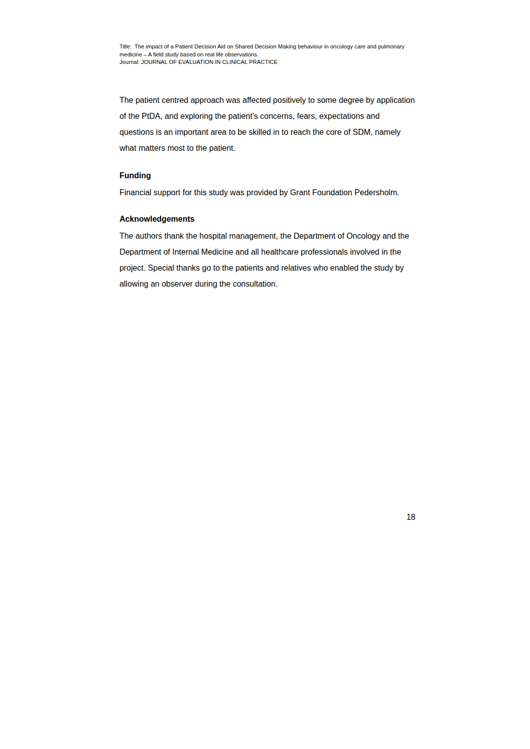Title: The impact of a Patient Decision Aid on Shared Decision Making behaviour in oncology care and pulmonary medicine – A field study based on real life observations.
Journal: JOURNAL OF EVALUATION IN CLINICAL PRACTICE
The patient centred approach was affected positively to some degree by application of the PtDA, and exploring the patient’s concerns, fears, expectations and questions is an important area to be skilled in to reach the core of SDM, namely what matters most to the patient.
Funding
Financial support for this study was provided by Grant Foundation Pedersholm.
Acknowledgements
The authors thank the hospital management, the Department of Oncology and the Department of Internal Medicine and all healthcare professionals involved in the project. Special thanks go to the patients and relatives who enabled the study by allowing an observer during the consultation.
18